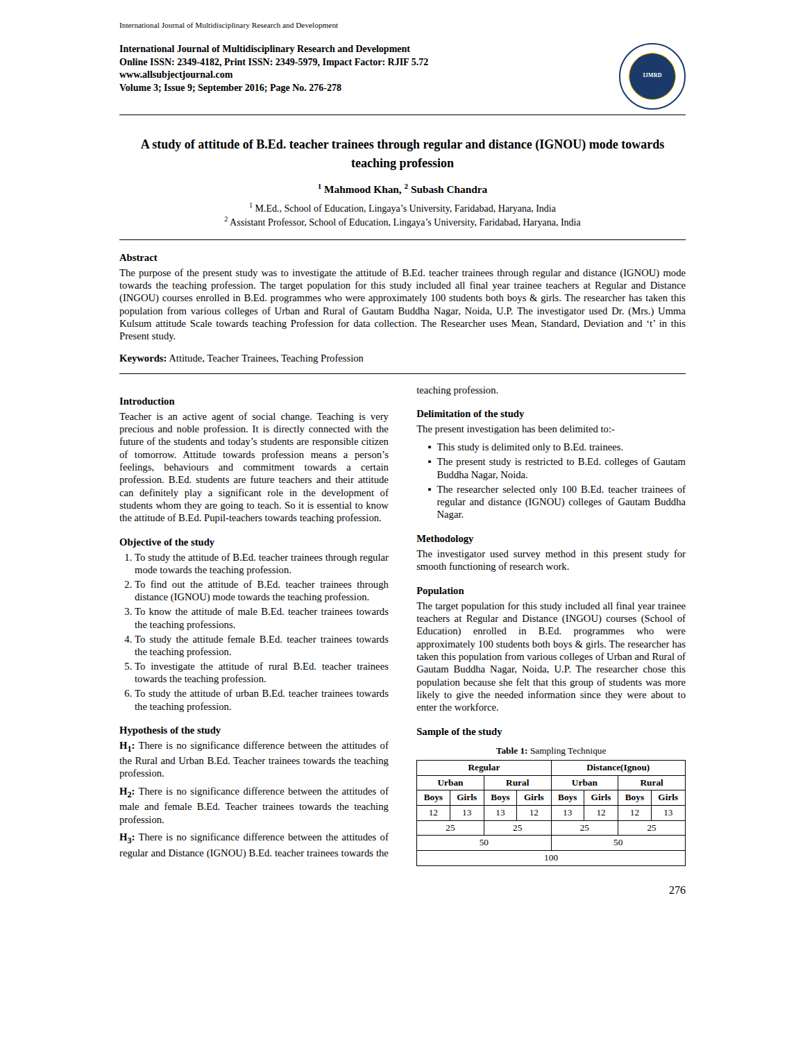International Journal of Multidisciplinary Research and Development
International Journal of Multidisciplinary Research and Development
Online ISSN: 2349-4182, Print ISSN: 2349-5979, Impact Factor: RJIF 5.72
www.allsubjectjournal.com
Volume 3; Issue 9; September 2016; Page No. 276-278
IJMRD
A study of attitude of B.Ed. teacher trainees through regular and distance (IGNOU) mode towards teaching profession
1 Mahmood Khan, 2 Subash Chandra
1 M.Ed., School of Education, Lingaya’s University, Faridabad, Haryana, India
2 Assistant Professor, School of Education, Lingaya’s University, Faridabad, Haryana, India
Abstract
The purpose of the present study was to investigate the attitude of B.Ed. teacher trainees through regular and distance (IGNOU) mode towards the teaching profession. The target population for this study included all final year trainee teachers at Regular and Distance (INGOU) courses enrolled in B.Ed. programmes who were approximately 100 students both boys & girls. The researcher has taken this population from various colleges of Urban and Rural of Gautam Buddha Nagar, Noida, U.P. The investigator used Dr. (Mrs.) Umma Kulsum attitude Scale towards teaching Profession for data collection. The Researcher uses Mean, Standard, Deviation and ‘t’ in this Present study.
Keywords: Attitude, Teacher Trainees, Teaching Profession
Introduction
Teacher is an active agent of social change. Teaching is very precious and noble profession. It is directly connected with the future of the students and today’s students are responsible citizen of tomorrow. Attitude towards profession means a person’s feelings, behaviours and commitment towards a certain profession. B.Ed. students are future teachers and their attitude can definitely play a significant role in the development of students whom they are going to teach. So it is essential to know the attitude of B.Ed. Pupil-teachers towards teaching profession.
Objective of the study
To study the attitude of B.Ed. teacher trainees through regular mode towards the teaching profession.
To find out the attitude of B.Ed. teacher trainees through distance (IGNOU) mode towards the teaching profession.
To know the attitude of male B.Ed. teacher trainees towards the teaching professions.
To study the attitude female B.Ed. teacher trainees towards the teaching profession.
To investigate the attitude of rural B.Ed. teacher trainees towards the teaching profession.
To study the attitude of urban B.Ed. teacher trainees towards the teaching profession.
Hypothesis of the study
H1: There is no significance difference between the attitudes of the Rural and Urban B.Ed. Teacher trainees towards the teaching profession.
H2: There is no significance difference between the attitudes of male and female B.Ed. Teacher trainees towards the teaching profession.
H3: There is no significance difference between the attitudes of regular and Distance (IGNOU) B.Ed. teacher trainees towards the teaching profession.
Delimitation of the study
The present investigation has been delimited to:-
This study is delimited only to B.Ed. trainees.
The present study is restricted to B.Ed. colleges of Gautam Buddha Nagar, Noida.
The researcher selected only 100 B.Ed. teacher trainees of regular and distance (IGNOU) colleges of Gautam Buddha Nagar.
Methodology
The investigator used survey method in this present study for smooth functioning of research work.
Population
The target population for this study included all final year trainee teachers at Regular and Distance (INGOU) courses (School of Education) enrolled in B.Ed. programmes who were approximately 100 students both boys & girls. The researcher has taken this population from various colleges of Urban and Rural of Gautam Buddha Nagar, Noida, U.P. The researcher chose this population because she felt that this group of students was more likely to give the needed information since they were about to enter the workforce.
Sample of the study
Table 1: Sampling Technique
| Regular | Distance(Ignou) |
| --- | --- |
| Urban | Rural | Urban | Rural |
| Boys | Girls | Boys | Girls | Boys | Girls | Boys | Girls |
| 12 | 13 | 13 | 12 | 13 | 12 | 12 | 13 |
| 25 | 25 | 25 | 25 |
| 50 | 50 |
| 100 |
276